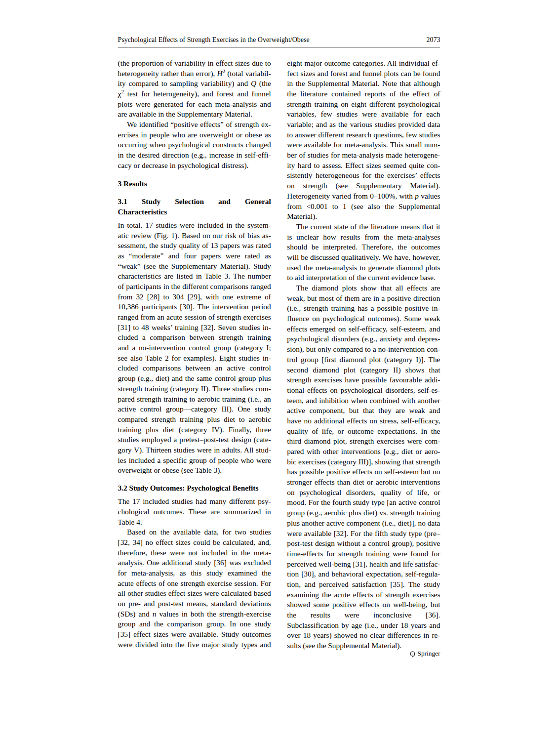Psychological Effects of Strength Exercises in the Overweight/Obese 2073
(the proportion of variability in effect sizes due to heterogeneity rather than error), H2 (total variability compared to sampling variability) and Q (the χ2 test for heterogeneity), and forest and funnel plots were generated for each meta-analysis and are available in the Supplementary Material.
We identified “positive effects” of strength exercises in people who are overweight or obese as occurring when psychological constructs changed in the desired direction (e.g., increase in self-efficacy or decrease in psychological distress).
3 Results
3.1 Study Selection and General Characteristics
In total, 17 studies were included in the systematic review (Fig. 1). Based on our risk of bias assessment, the study quality of 13 papers was rated as “moderate” and four papers were rated as “weak” (see the Supplementary Material). Study characteristics are listed in Table 3. The number of participants in the different comparisons ranged from 32 [28] to 304 [29], with one extreme of 10,386 participants [30]. The intervention period ranged from an acute session of strength exercises [31] to 48 weeks’ training [32]. Seven studies included a comparison between strength training and a no-intervention control group (category I; see also Table 2 for examples). Eight studies included comparisons between an active control group (e.g., diet) and the same control group plus strength training (category II). Three studies compared strength training to aerobic training (i.e., an active control group—category III). One study compared strength training plus diet to aerobic training plus diet (category IV). Finally, three studies employed a pretest–post-test design (category V). Thirteen studies were in adults. All studies included a specific group of people who were overweight or obese (see Table 3).
3.2 Study Outcomes: Psychological Benefits
The 17 included studies had many different psychological outcomes. These are summarized in Table 4.
Based on the available data, for two studies [32, 34] no effect sizes could be calculated, and, therefore, these were not included in the meta-analysis. One additional study [36] was excluded for meta-analysis, as this study examined the acute effects of one strength exercise session. For all other studies effect sizes were calculated based on pre- and post-test means, standard deviations (SDs) and n values in both the strength-exercise group and the comparison group. In one study [35] effect sizes were available. Study outcomes were divided into the five major study types and eight major outcome categories. All individual effect sizes and forest and funnel plots can be found in the Supplemental Material. Note that although the literature contained reports of the effect of strength training on eight different psychological variables, few studies were available for each variable; and as the various studies provided data to answer different research questions, few studies were available for meta-analysis. This small number of studies for meta-analysis made heterogeneity hard to assess. Effect sizes seemed quite consistently heterogeneous for the exercises’ effects on strength (see Supplementary Material). Heterogeneity varied from 0–100%, with p values from <0.001 to 1 (see also the Supplemental Material).
The current state of the literature means that it is unclear how results from the meta-analyses should be interpreted. Therefore, the outcomes will be discussed qualitatively. We have, however, used the meta-analysis to generate diamond plots to aid interpretation of the current evidence base.
The diamond plots show that all effects are weak, but most of them are in a positive direction (i.e., strength training has a possible positive influence on psychological outcomes). Some weak effects emerged on self-efficacy, self-esteem, and psychological disorders (e.g., anxiety and depression), but only compared to a no-intervention control group [first diamond plot (category I)]. The second diamond plot (category II) shows that strength exercises have possible favourable additional effects on psychological disorders, self-esteem, and inhibition when combined with another active component, but that they are weak and have no additional effects on stress, self-efficacy, quality of life, or outcome expectations. In the third diamond plot, strength exercises were compared with other interventions [e.g., diet or aerobic exercises (category III)], showing that strength has possible positive effects on self-esteem but no stronger effects than diet or aerobic interventions on psychological disorders, quality of life, or mood. For the fourth study type [an active control group (e.g., aerobic plus diet) vs. strength training plus another active component (i.e., diet)], no data were available [32]. For the fifth study type (pre–post-test design without a control group), positive time-effects for strength training were found for perceived well-being [31], health and life satisfaction [30], and behavioral expectation, self-regulation, and perceived satisfaction [35]. The study examining the acute effects of strength exercises showed some positive effects on well-being, but the results were inconclusive [36]. Subclassification by age (i.e., under 18 years and over 18 years) showed no clear differences in results (see the Supplemental Material).
Springer